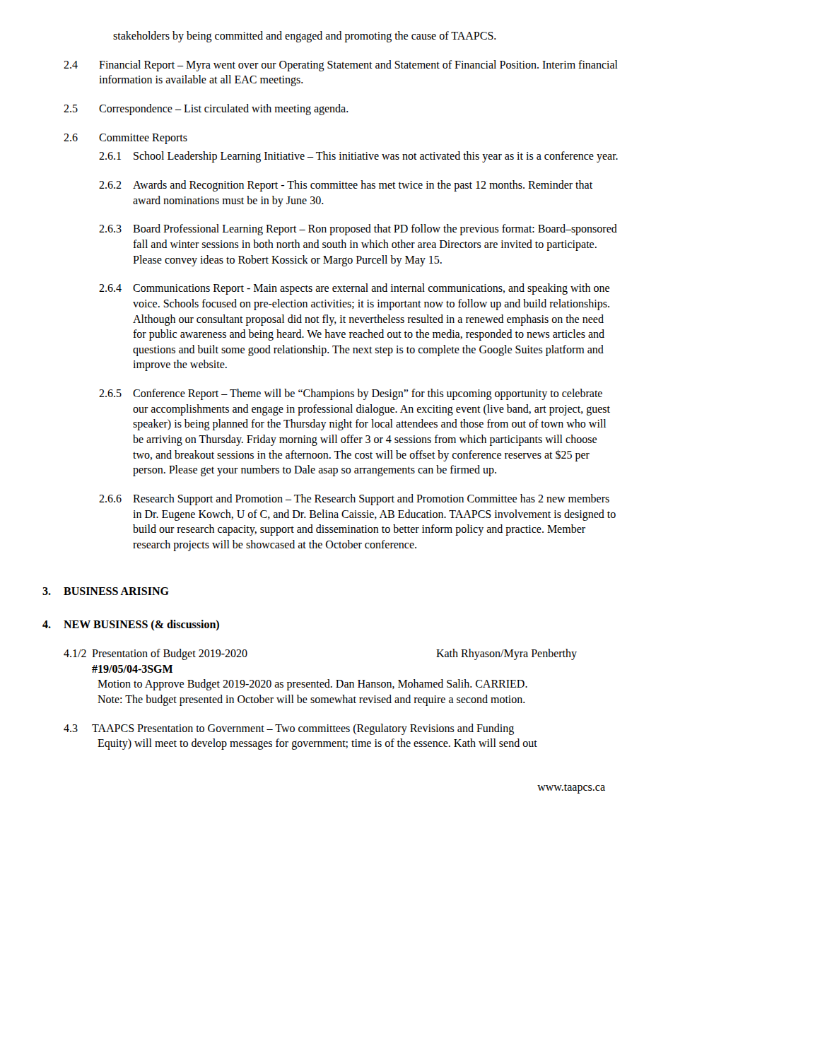stakeholders by being committed and engaged and promoting the cause of TAAPCS.
2.4
Financial Report – Myra went over our Operating Statement and Statement of Financial Position. Interim financial information is available at all EAC meetings.
2.5
Correspondence – List circulated with meeting agenda.
2.6
Committee Reports
2.6.1
School Leadership Learning Initiative – This initiative was not activated this year as it is a conference year.
2.6.2
Awards and Recognition Report - This committee has met twice in the past 12 months. Reminder that award nominations must be in by June 30.
2.6.3
Board Professional Learning Report – Ron proposed that PD follow the previous format: Board–sponsored fall and winter sessions in both north and south in which other area Directors are invited to participate. Please convey ideas to Robert Kossick or Margo Purcell by May 15.
2.6.4
Communications Report - Main aspects are external and internal communications, and speaking with one voice. Schools focused on pre-election activities; it is important now to follow up and build relationships. Although our consultant proposal did not fly, it nevertheless resulted in a renewed emphasis on the need for public awareness and being heard. We have reached out to the media, responded to news articles and questions and built some good relationship. The next step is to complete the Google Suites platform and improve the website.
2.6.5
Conference Report – Theme will be “Champions by Design” for this upcoming opportunity to celebrate our accomplishments and engage in professional dialogue. An exciting event (live band, art project, guest speaker) is being planned for the Thursday night for local attendees and those from out of town who will be arriving on Thursday. Friday morning will offer 3 or 4 sessions from which participants will choose two, and breakout sessions in the afternoon. The cost will be offset by conference reserves at $25 per person. Please get your numbers to Dale asap so arrangements can be firmed up.
2.6.6
Research Support and Promotion – The Research Support and Promotion Committee has 2 new members in Dr. Eugene Kowch, U of C, and Dr. Belina Caissie, AB Education. TAAPCS involvement is designed to build our research capacity, support and dissemination to better inform policy and practice. Member research projects will be showcased at the October conference.
3.
BUSINESS ARISING
4.
NEW BUSINESS (& discussion)
4.1/2
Presentation of Budget 2019-2020 Kath Rhyason/Myra Penberthy
#19/05/04-3SGM
Motion to Approve Budget 2019-2020 as presented. Dan Hanson, Mohamed Salih. CARRIED.
Note: The budget presented in October will be somewhat revised and require a second motion.
4.3
TAAPCS Presentation to Government – Two committees (Regulatory Revisions and Funding
Equity) will meet to develop messages for government; time is of the essence. Kath will send out
www.taapcs.ca